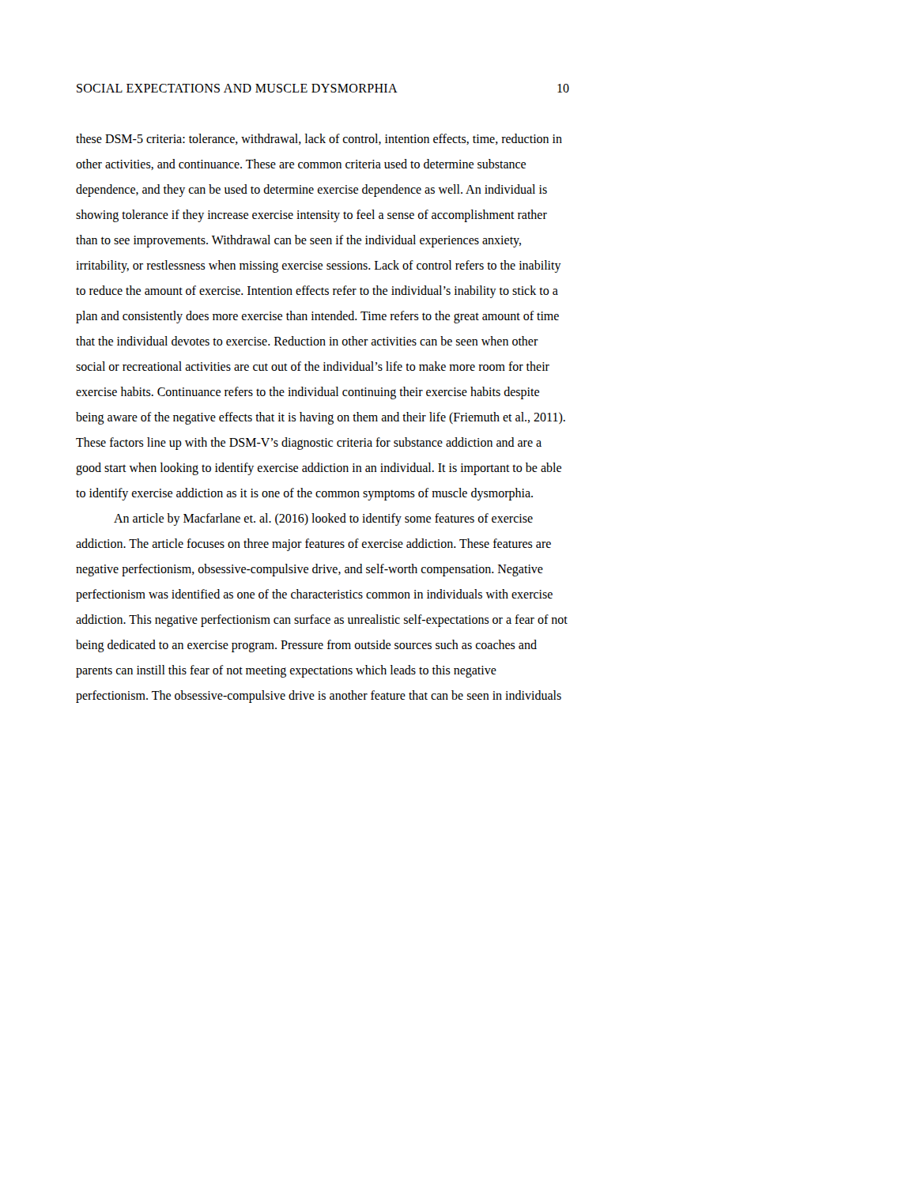Social Expectations and Muscle Dysmorphia 10
these DSM-5 criteria: tolerance, withdrawal, lack of control, intention effects, time, reduction in other activities, and continuance. These are common criteria used to determine substance dependence, and they can be used to determine exercise dependence as well. An individual is showing tolerance if they increase exercise intensity to feel a sense of accomplishment rather than to see improvements. Withdrawal can be seen if the individual experiences anxiety, irritability, or restlessness when missing exercise sessions. Lack of control refers to the inability to reduce the amount of exercise. Intention effects refer to the individual’s inability to stick to a plan and consistently does more exercise than intended. Time refers to the great amount of time that the individual devotes to exercise. Reduction in other activities can be seen when other social or recreational activities are cut out of the individual’s life to make more room for their exercise habits. Continuance refers to the individual continuing their exercise habits despite being aware of the negative effects that it is having on them and their life (Friemuth et al., 2011). These factors line up with the DSM-V’s diagnostic criteria for substance addiction and are a good start when looking to identify exercise addiction in an individual. It is important to be able to identify exercise addiction as it is one of the common symptoms of muscle dysmorphia.
An article by Macfarlane et. al. (2016) looked to identify some features of exercise addiction. The article focuses on three major features of exercise addiction. These features are negative perfectionism, obsessive-compulsive drive, and self-worth compensation. Negative perfectionism was identified as one of the characteristics common in individuals with exercise addiction. This negative perfectionism can surface as unrealistic self-expectations or a fear of not being dedicated to an exercise program. Pressure from outside sources such as coaches and parents can instill this fear of not meeting expectations which leads to this negative perfectionism. The obsessive-compulsive drive is another feature that can be seen in individuals